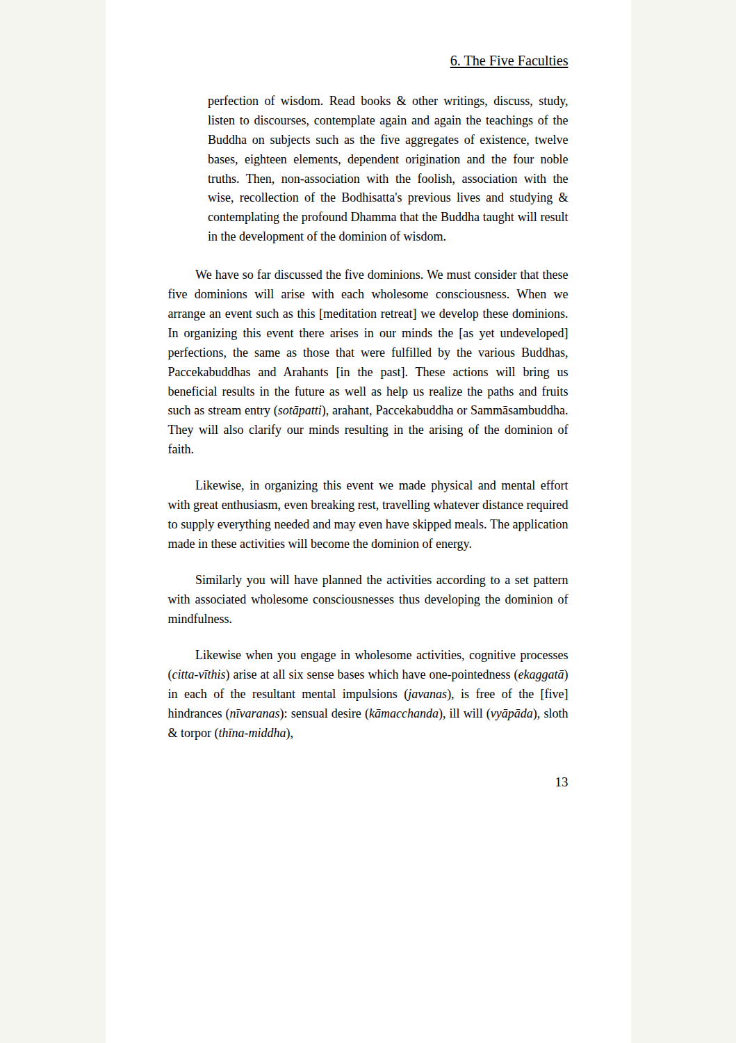6. The Five Faculties
perfection of wisdom. Read books & other writings, discuss, study, listen to discourses, contemplate again and again the teachings of the Buddha on subjects such as the five aggregates of existence, twelve bases, eighteen elements, dependent origination and the four noble truths. Then, non-association with the foolish, association with the wise, recollection of the Bodhisatta's previous lives and studying & contemplating the profound Dhamma that the Buddha taught will result in the development of the dominion of wisdom.
We have so far discussed the five dominions. We must consider that these five dominions will arise with each wholesome consciousness. When we arrange an event such as this [meditation retreat] we develop these dominions. In organizing this event there arises in our minds the [as yet undeveloped] perfections, the same as those that were fulfilled by the various Buddhas, Paccekabuddhas and Arahants [in the past]. These actions will bring us beneficial results in the future as well as help us realize the paths and fruits such as stream entry (sotāpatti), arahant, Paccekabuddha or Sammāsambuddha. They will also clarify our minds resulting in the arising of the dominion of faith.
Likewise, in organizing this event we made physical and mental effort with great enthusiasm, even breaking rest, travelling whatever distance required to supply everything needed and may even have skipped meals. The application made in these activities will become the dominion of energy.
Similarly you will have planned the activities according to a set pattern with associated wholesome consciousnesses thus developing the dominion of mindfulness.
Likewise when you engage in wholesome activities, cognitive processes (citta-vīthis) arise at all six sense bases which have one-pointedness (ekaggatā) in each of the resultant mental impulsions (javanas), is free of the [five] hindrances (nīvaranas): sensual desire (kāmacchanda), ill will (vyāpāda), sloth & torpor (thīna-middha),
13